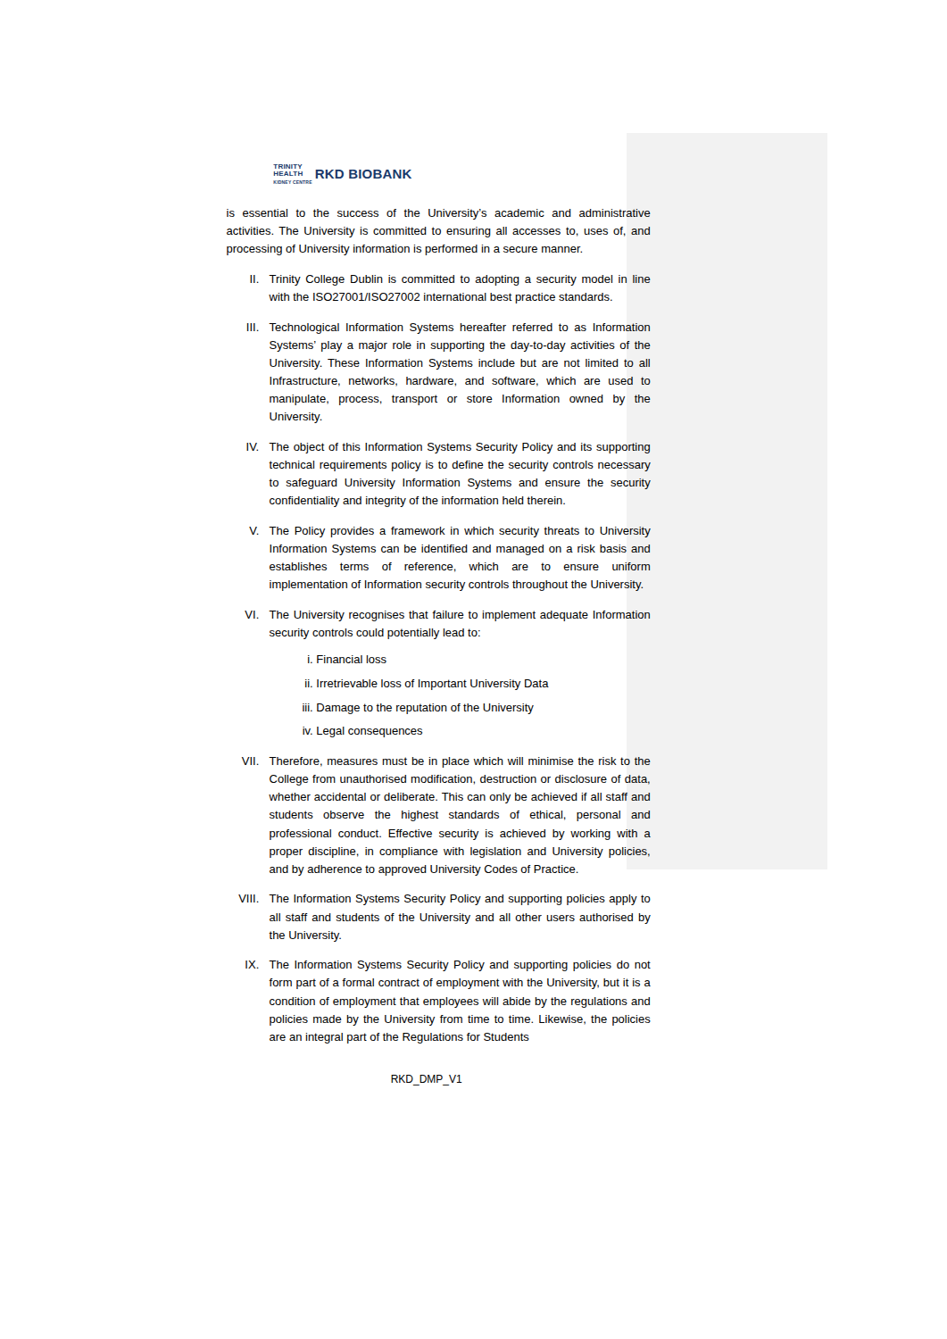TRINITY
HEALTH
KIDNEY CENTRE RKD BIOBANK
is essential to the success of the University’s academic and administrative activities. The University is committed to ensuring all accesses to, uses of, and processing of University information is performed in a secure manner.
Trinity College Dublin is committed to adopting a security model in line with the ISO27001/ISO27002 international best practice standards.
Technological Information Systems hereafter referred to as Information Systems’ play a major role in supporting the day-to-day activities of the University. These Information Systems include but are not limited to all Infrastructure, networks, hardware, and software, which are used to manipulate, process, transport or store Information owned by the University.
The object of this Information Systems Security Policy and its supporting technical requirements policy is to define the security controls necessary to safeguard University Information Systems and ensure the security confidentiality and integrity of the information held therein.
The Policy provides a framework in which security threats to University Information Systems can be identified and managed on a risk basis and establishes terms of reference, which are to ensure uniform implementation of Information security controls throughout the University.
The University recognises that failure to implement adequate Information security controls could potentially lead to:
Financial loss
Irretrievable loss of Important University Data
Damage to the reputation of the University
Legal consequences
Therefore, measures must be in place which will minimise the risk to the College from unauthorised modification, destruction or disclosure of data, whether accidental or deliberate. This can only be achieved if all staff and students observe the highest standards of ethical, personal and professional conduct. Effective security is achieved by working with a proper discipline, in compliance with legislation and University policies, and by adherence to approved University Codes of Practice.
The Information Systems Security Policy and supporting policies apply to all staff and students of the University and all other users authorised by the University.
The Information Systems Security Policy and supporting policies do not form part of a formal contract of employment with the University, but it is a condition of employment that employees will abide by the regulations and policies made by the University from time to time. Likewise, the policies are an integral part of the Regulations for Students
RKD_DMP_V1